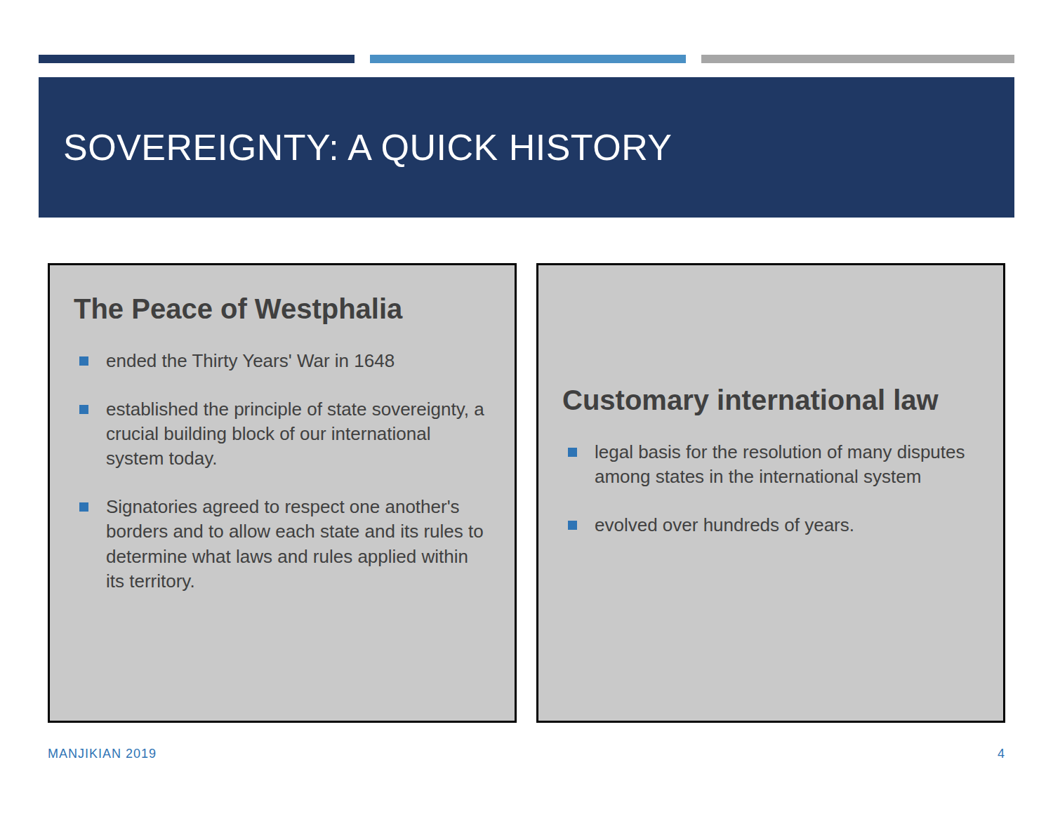Sovereignty: A Quick History
The Peace of Westphalia
ended the Thirty Years' War in 1648
established the principle of state sovereignty, a crucial building block of our international system today.
Signatories agreed to respect one another's borders and to allow each state and its rules to determine what laws and rules applied within its territory.
Customary international law
legal basis for the resolution of many disputes among states in the international system
evolved over hundreds of years.
MANJIKIAN 2019 4